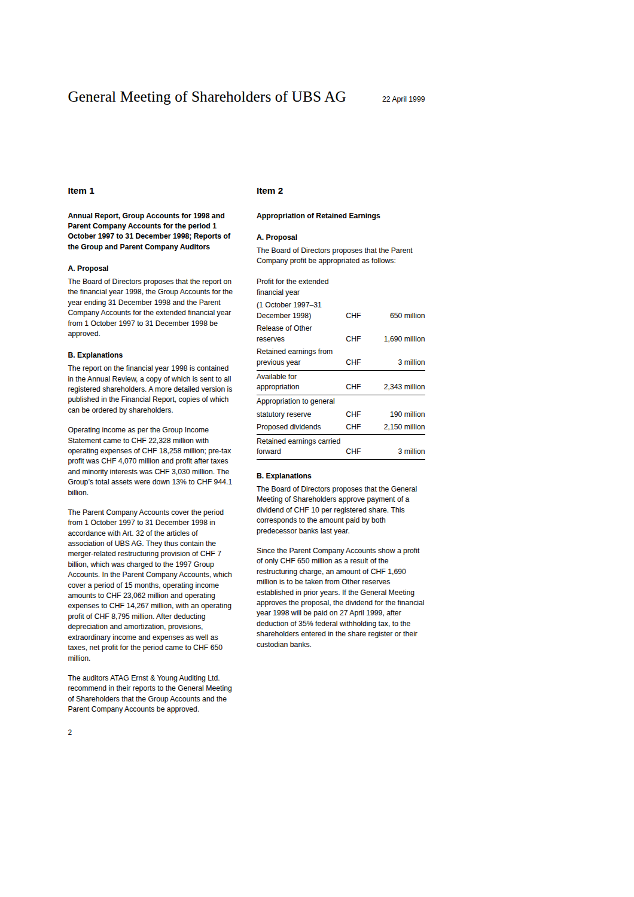General Meeting of Shareholders of UBS AG
22 April 1999
Item 1
Annual Report, Group Accounts for 1998 and Parent Company Accounts for the period 1 October 1997 to 31 December 1998; Reports of the Group and Parent Company Auditors
A. Proposal
The Board of Directors proposes that the report on the financial year 1998, the Group Accounts for the year ending 31 December 1998 and the Parent Company Accounts for the extended financial year from 1 October 1997 to 31 December 1998 be approved.
B. Explanations
The report on the financial year 1998 is contained in the Annual Review, a copy of which is sent to all registered shareholders. A more detailed version is published in the Financial Report, copies of which can be ordered by shareholders.
Operating income as per the Group Income Statement came to CHF 22,328 million with operating expenses of CHF 18,258 million; pre-tax profit was CHF 4,070 million and profit after taxes and minority interests was CHF 3,030 million. The Group’s total assets were down 13% to CHF 944.1 billion.
The Parent Company Accounts cover the period from 1 October 1997 to 31 December 1998 in accordance with Art. 32 of the articles of association of UBS AG. They thus contain the merger-related restructuring provision of CHF 7 billion, which was charged to the 1997 Group Accounts. In the Parent Company Accounts, which cover a period of 15 months, operating income amounts to CHF 23,062 million and operating expenses to CHF 14,267 million, with an operating profit of CHF 8,795 million. After deducting depreciation and amortization, provisions, extraordinary income and expenses as well as taxes, net profit for the period came to CHF 650 million.
The auditors ATAG Ernst & Young Auditing Ltd. recommend in their reports to the General Meeting of Shareholders that the Group Accounts and the Parent Company Accounts be approved.
Item 2
Appropriation of Retained Earnings
A. Proposal
The Board of Directors proposes that the Parent Company profit be appropriated as follows:
| Profit for the extended financial year | | |
| (1 October 1997–31 December 1998) | CHF | 650 million |
| Release of Other reserves | CHF | 1,690 million |
| Retained earnings from previous year | CHF | 3 million |
| Available for appropriation | CHF | 2,343 million |
| Appropriation to general | | |
| statutory reserve | CHF | 190 million |
| Proposed dividends | CHF | 2,150 million |
| Retained earnings carried forward | CHF | 3 million |
B. Explanations
The Board of Directors proposes that the General Meeting of Shareholders approve payment of a dividend of CHF 10 per registered share. This corresponds to the amount paid by both predecessor banks last year.
Since the Parent Company Accounts show a profit of only CHF 650 million as a result of the restructuring charge, an amount of CHF 1,690 million is to be taken from Other reserves established in prior years. If the General Meeting approves the proposal, the dividend for the financial year 1998 will be paid on 27 April 1999, after deduction of 35% federal withholding tax, to the shareholders entered in the share register or their custodian banks.
2